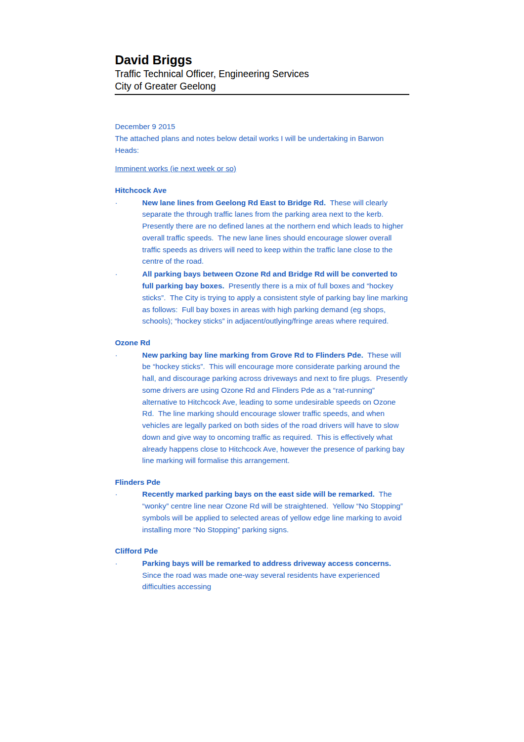David Briggs
Traffic Technical Officer, Engineering Services
City of Greater Geelong
December 9 2015
The attached plans and notes below detail works I will be undertaking in Barwon Heads:
Imminent works (ie next week or so)
Hitchcock Ave
New lane lines from Geelong Rd East to Bridge Rd. These will clearly separate the through traffic lanes from the parking area next to the kerb. Presently there are no defined lanes at the northern end which leads to higher overall traffic speeds. The new lane lines should encourage slower overall traffic speeds as drivers will need to keep within the traffic lane close to the centre of the road.
All parking bays between Ozone Rd and Bridge Rd will be converted to full parking bay boxes. Presently there is a mix of full boxes and “hockey sticks”. The City is trying to apply a consistent style of parking bay line marking as follows: Full bay boxes in areas with high parking demand (eg shops, schools); “hockey sticks” in adjacent/outlying/fringe areas where required.
Ozone Rd
New parking bay line marking from Grove Rd to Flinders Pde. These will be “hockey sticks”. This will encourage more considerate parking around the hall, and discourage parking across driveways and next to fire plugs. Presently some drivers are using Ozone Rd and Flinders Pde as a “rat-running” alternative to Hitchcock Ave, leading to some undesirable speeds on Ozone Rd. The line marking should encourage slower traffic speeds, and when vehicles are legally parked on both sides of the road drivers will have to slow down and give way to oncoming traffic as required. This is effectively what already happens close to Hitchcock Ave, however the presence of parking bay line marking will formalise this arrangement.
Flinders Pde
Recently marked parking bays on the east side will be remarked. The “wonky” centre line near Ozone Rd will be straightened. Yellow “No Stopping” symbols will be applied to selected areas of yellow edge line marking to avoid installing more “No Stopping” parking signs.
Clifford Pde
Parking bays will be remarked to address driveway access concerns. Since the road was made one-way several residents have experienced difficulties accessing